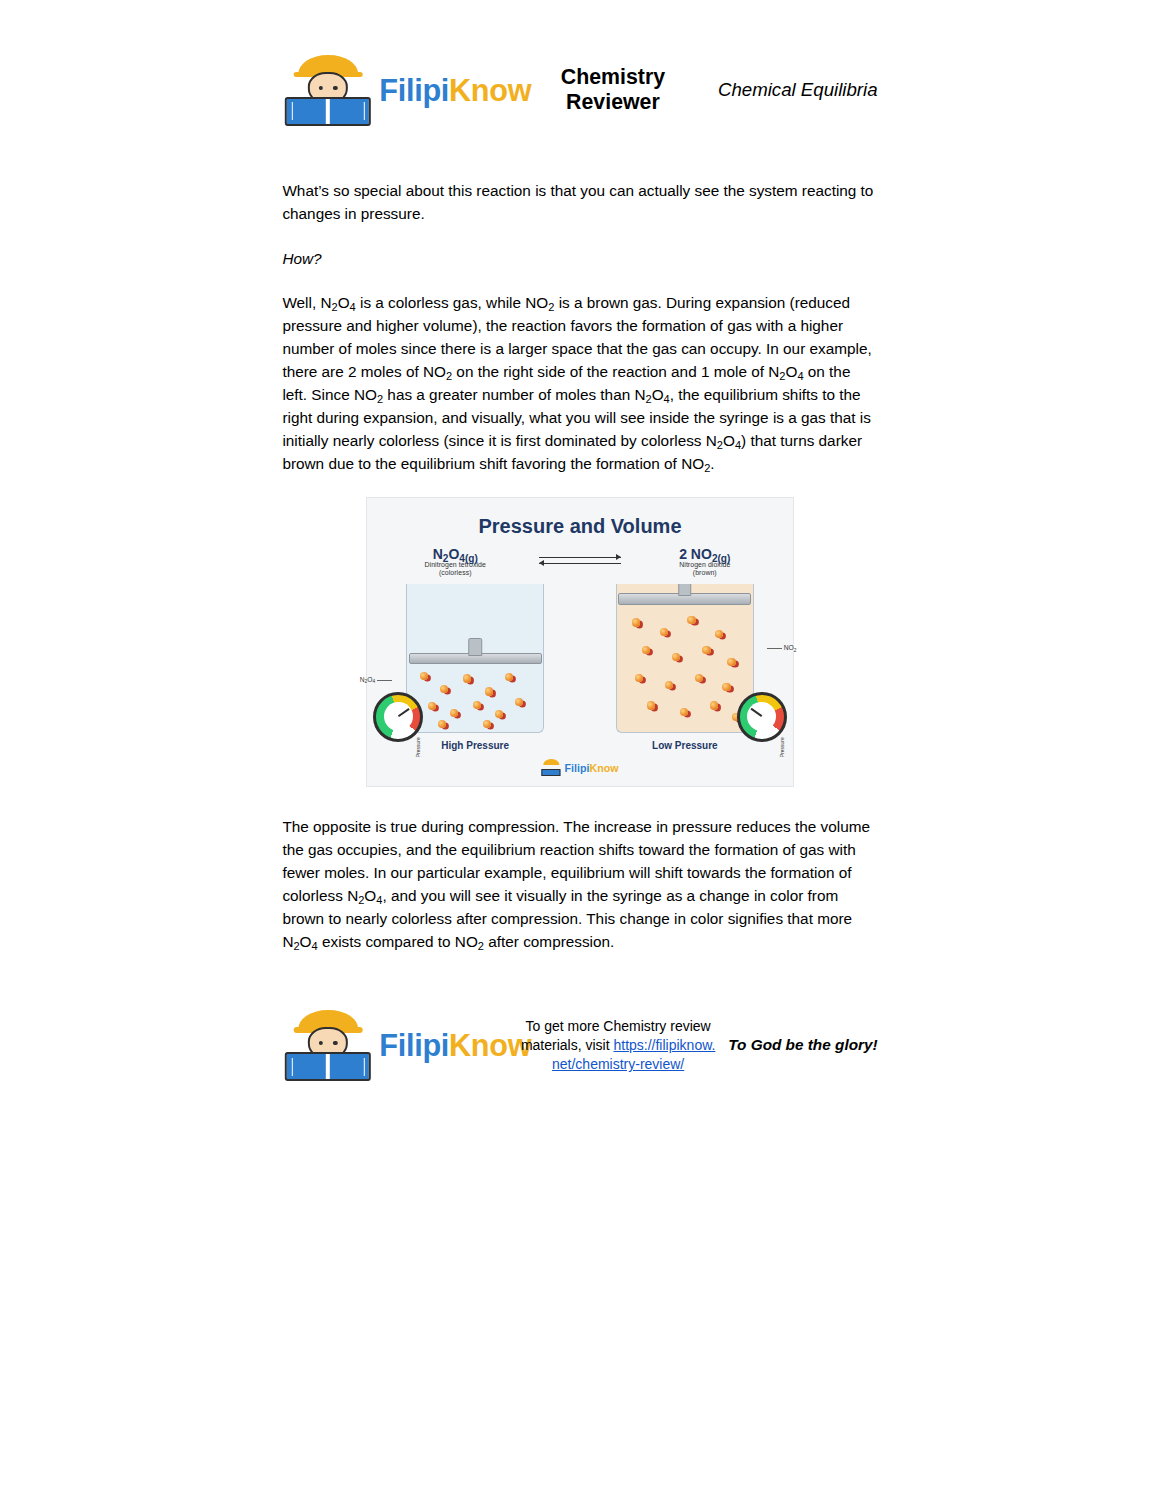Filipi Know
Chemistry
Reviewer
Chemical Equilibria
What’s so special about this reaction is that you can actually see the system reacting to changes in pressure.
How?
Well, N2O4 is a colorless gas, while NO2 is a brown gas. During expansion (reduced pressure and higher volume), the reaction favors the formation of gas with a higher number of moles since there is a larger space that the gas can occupy. In our example, there are 2 moles of NO2 on the right side of the reaction and 1 mole of N2O4 on the left. Since NO2 has a greater number of moles than N2O4, the equilibrium shifts to the right during expansion, and visually, what you will see inside the syringe is a gas that is initially nearly colorless (since it is first dominated by colorless N2O4) that turns darker brown due to the equilibrium shift favoring the formation of NO2.
Pressure and Volume
N2O4(g)
Dinitrogen tetroxide
(colorless)
2 NO2(g)
Nitrogen dioxide
(brown)
N2O4
Pressure
High Pressure
NO2
Pressure
Low Pressure
Filipi Know
The opposite is true during compression. The increase in pressure reduces the volume the gas occupies, and the equilibrium reaction shifts toward the formation of gas with fewer moles. In our particular example, equilibrium will shift towards the formation of colorless N2O4, and you will see it visually in the syringe as a change in color from brown to nearly colorless after compression. This change in color signifies that more N2O4 exists compared to NO2 after compression.
Filipi Know
To get more Chemistry review materials, visit https://filipiknow.net/chemistry-review/
To God be the glory!